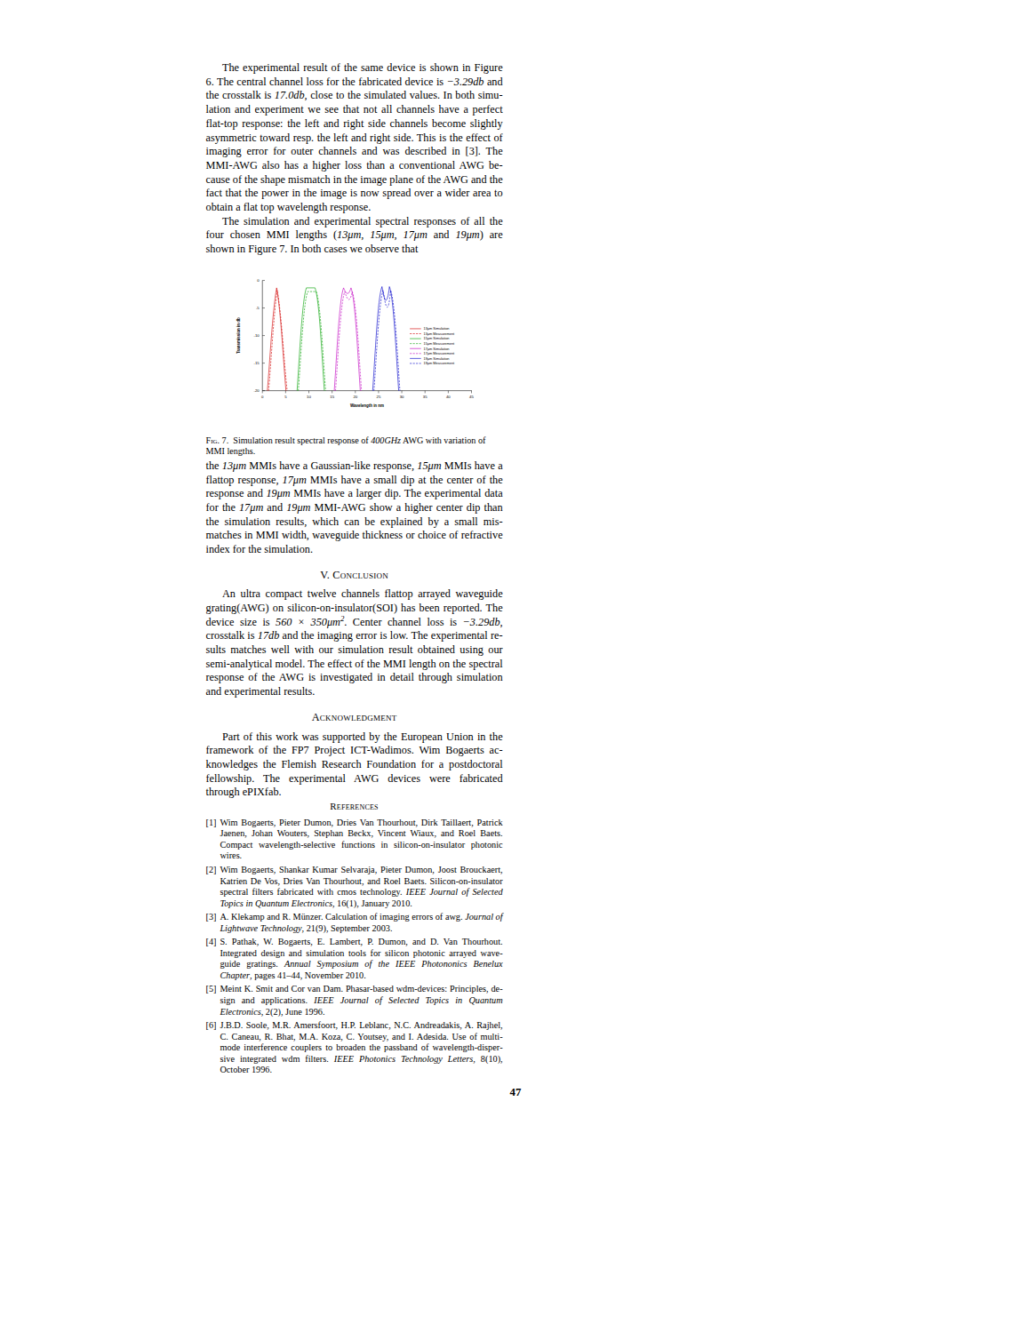The experimental result of the same device is shown in Figure 6. The central channel loss for the fabricated device is −3.29db and the crosstalk is 17.0db, close to the simulated values. In both simulation and experiment we see that not all channels have a perfect flat-top response: the left and right side channels become slightly asymmetric toward resp. the left and right side. This is the effect of imaging error for outer channels and was described in [3]. The MMI-AWG also has a higher loss than a conventional AWG because of the shape mismatch in the image plane of the AWG and the fact that the power in the image is now spread over a wider area to obtain a flat top wavelength response.
The simulation and experimental spectral responses of all the four chosen MMI lengths (13μm, 15μm, 17μm and 19μm) are shown in Figure 7. In both cases we observe that
0 -5 -10 -15 -20 0 5 10 15 20 25 30 35 40 45 Wavelength in nm Transmission in db 13µm Simulation 13µm Measurement 15µm Simulation 15µm Measurement 17µm Simulation 17µm Measurement 19µm Simulation 19µm Measurement
Fig. 7. Simulation result spectral response of 400GHz AWG with variation of MMI lengths.
the 13μm MMIs have a Gaussian-like response, 15μm MMIs have a flattop response, 17μm MMIs have a small dip at the center of the response and 19μm MMIs have a larger dip. The experimental data for the 17μm and 19μm MMI-AWG show a higher center dip than the simulation results, which can be explained by a small mismatches in MMI width, waveguide thickness or choice of refractive index for the simulation.
V. Conclusion
An ultra compact twelve channels flattop arrayed waveguide grating(AWG) on silicon-on-insulator(SOI) has been reported. The device size is 560 × 350μm2. Center channel loss is −3.29db, crosstalk is 17db and the imaging error is low. The experimental results matches well with our simulation result obtained using our semi-analytical model. The effect of the MMI length on the spectral response of the AWG is investigated in detail through simulation and experimental results.
Acknowledgment
Part of this work was supported by the European Union in the framework of the FP7 Project ICT-Wadimos. Wim Bogaerts acknowledges the Flemish Research Foundation for a postdoctoral fellowship. The experimental AWG devices were fabricated through ePIXfab.
References
[1] Wim Bogaerts, Pieter Dumon, Dries Van Thourhout, Dirk Taillaert, Patrick Jaenen, Johan Wouters, Stephan Beckx, Vincent Wiaux, and Roel Baets. Compact wavelength-selective functions in silicon-on-insulator photonic wires.
[2] Wim Bogaerts, Shankar Kumar Selvaraja, Pieter Dumon, Joost Brouckaert, Katrien De Vos, Dries Van Thourhout, and Roel Baets. Silicon-on-insulator spectral filters fabricated with cmos technology. IEEE Journal of Selected Topics in Quantum Electronics, 16(1), January 2010.
[3] A. Klekamp and R. Münzer. Calculation of imaging errors of awg. Journal of Lightwave Technology, 21(9), September 2003.
[4] S. Pathak, W. Bogaerts, E. Lambert, P. Dumon, and D. Van Thourhout. Integrated design and simulation tools for silicon photonic arrayed waveguide gratings. Annual Symposium of the IEEE Photononics Benelux Chapter, pages 41–44, November 2010.
[5] Meint K. Smit and Cor van Dam. Phasar-based wdm-devices: Principles, design and applications. IEEE Journal of Selected Topics in Quantum Electronics, 2(2), June 1996.
[6] J.B.D. Soole, M.R. Amersfoort, H.P. Leblanc, N.C. Andreadakis, A. Rajhel, C. Caneau, R. Bhat, M.A. Koza, C. Youtsey, and I. Adesida. Use of multimode interference couplers to broaden the passband of wavelength-dispersive integrated wdm filters. IEEE Photonics Technology Letters, 8(10), October 1996.
47